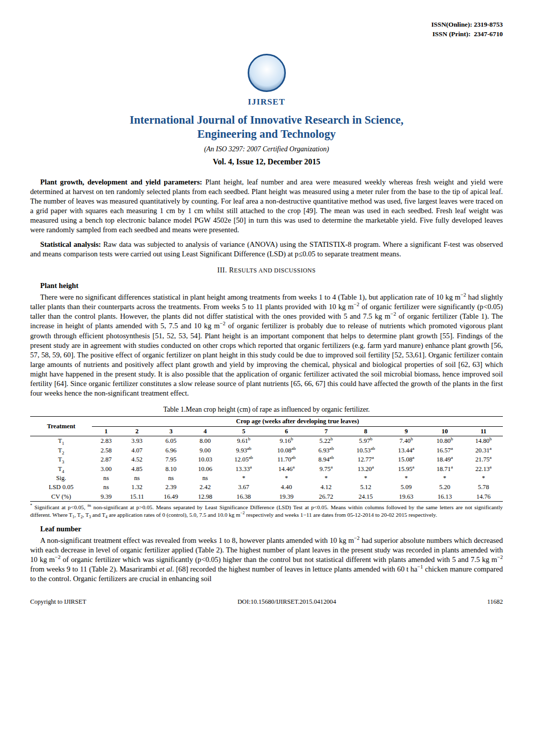ISSN(Online): 2319-8753
ISSN (Print): 2347-6710
IJIRSET
International Journal of Innovative Research in Science,
Engineering and Technology
(An ISO 3297: 2007 Certified Organization)
Vol. 4, Issue 12, December 2015
Plant growth, development and yield parameters: Plant height, leaf number and area were measured weekly whereas fresh weight and yield were determined at harvest on ten randomly selected plants from each seedbed. Plant height was measured using a meter ruler from the base to the tip of apical leaf. The number of leaves was measured quantitatively by counting. For leaf area a non-destructive quantitative method was used, five largest leaves were traced on a grid paper with squares each measuring 1 cm by 1 cm whilst still attached to the crop [49]. The mean was used in each seedbed. Fresh leaf weight was measured using a bench top electronic balance model PGW 4502e [50] in turn this was used to determine the marketable yield. Five fully developed leaves were randomly sampled from each seedbed and means were presented.
Statistical analysis: Raw data was subjected to analysis of variance (ANOVA) using the STATISTIX-8 program. Where a significant F-test was observed and means comparison tests were carried out using Least Significant Difference (LSD) at p≤0.05 to separate treatment means.
III. RESULTS AND DISCUSSIONS
Plant height
There were no significant differences statistical in plant height among treatments from weeks 1 to 4 (Table 1), but application rate of 10 kg m−2 had slightly taller plants than their counterparts across the treatments. From weeks 5 to 11 plants provided with 10 kg m−2 of organic fertilizer were significantly (p<0.05) taller than the control plants. However, the plants did not differ statistical with the ones provided with 5 and 7.5 kg m−2 of organic fertilizer (Table 1). The increase in height of plants amended with 5, 7.5 and 10 kg m−2 of organic fertilizer is probably due to release of nutrients which promoted vigorous plant growth through efficient photosynthesis [51, 52, 53, 54]. Plant height is an important component that helps to determine plant growth [55]. Findings of the present study are in agreement with studies conducted on other crops which reported that organic fertilizers (e.g. farm yard manure) enhance plant growth [56, 57, 58, 59, 60]. The positive effect of organic fertilizer on plant height in this study could be due to improved soil fertility [52, 53,61]. Organic fertilizer contain large amounts of nutrients and positively affect plant growth and yield by improving the chemical, physical and biological properties of soil [62, 63] which might have happened in the present study. It is also possible that the application of organic fertilizer activated the soil microbial biomass, hence improved soil fertility [64]. Since organic fertilizer constitutes a slow release source of plant nutrients [65, 66, 67] this could have affected the growth of the plants in the first four weeks hence the non-significant treatment effect.
Table 1.Mean crop height (cm) of rape as influenced by organic fertilizer.
| Treatment | Crop age (weeks after developing true leaves) |
| --- | --- |
| 1 | 2 | 3 | 4 | 5 | 6 | 7 | 8 | 9 | 10 | 11 |
| T 1 | 2.83 | 3.93 | 6.05 | 8.00 | 9.61 b | 9.16 b | 5.22 b | 5.97 b | 7.40 b | 10.80 b | 14.80 b |
| T 2 | 2.58 | 4.07 | 6.96 | 9.00 | 9.93 ab | 10.08 ab | 6.93 ab | 10.53 ab | 13.44 a | 16.57 a | 20.31 a |
| T 3 | 2.87 | 4.52 | 7.95 | 10.03 | 12.05 ab | 11.70 ab | 8.94 ab | 12.77 a | 15.08 a | 18.49 a | 21.75 a |
| T 4 | 3.00 | 4.85 | 8.10 | 10.06 | 13.33 a | 14.46 a | 9.75 a | 13.20 a | 15.95 a | 18.71 a | 22.13 a |
| Sig. | ns | ns | ns | ns | * | * | * | * | * | * | * |
| LSD 0.05 | ns | 1.32 | 2.39 | 2.42 | 3.67 | 4.40 | 4.12 | 5.12 | 5.09 | 5.20 | 5.78 |
| CV (%) | 9.39 | 15.11 | 16.49 | 12.98 | 16.38 | 19.39 | 26.72 | 24.15 | 19.63 | 16.13 | 14.76 |
* Significant at p<0.05, ns non-significant at p>0.05. Means separated by Least Significance Difference (LSD) Test at p<0.05. Means within columns followed by the same letters are not significantly different. Where T1, T2, T3 and T4 are application rates of 0 (control), 5.0, 7.5 and 10.0 kg m−2 respectively and weeks 1−11 are dates from 05-12-2014 to 20-02 2015 respectively.
Leaf number
A non-significant treatment effect was revealed from weeks 1 to 8, however plants amended with 10 kg m−2 had superior absolute numbers which decreased with each decrease in level of organic fertilizer applied (Table 2). The highest number of plant leaves in the present study was recorded in plants amended with 10 kg m−2 of organic fertilizer which was significantly (p<0.05) higher than the control but not statistical different with plants amended with 5 and 7.5 kg m−2 from weeks 9 to 11 (Table 2). Masarirambi et al. [68] recorded the highest number of leaves in lettuce plants amended with 60 t ha−1 chicken manure compared to the control. Organic fertilizers are crucial in enhancing soil
Copyright to IJIRSET DOI:10.15680/IJIRSET.2015.0412004 11682